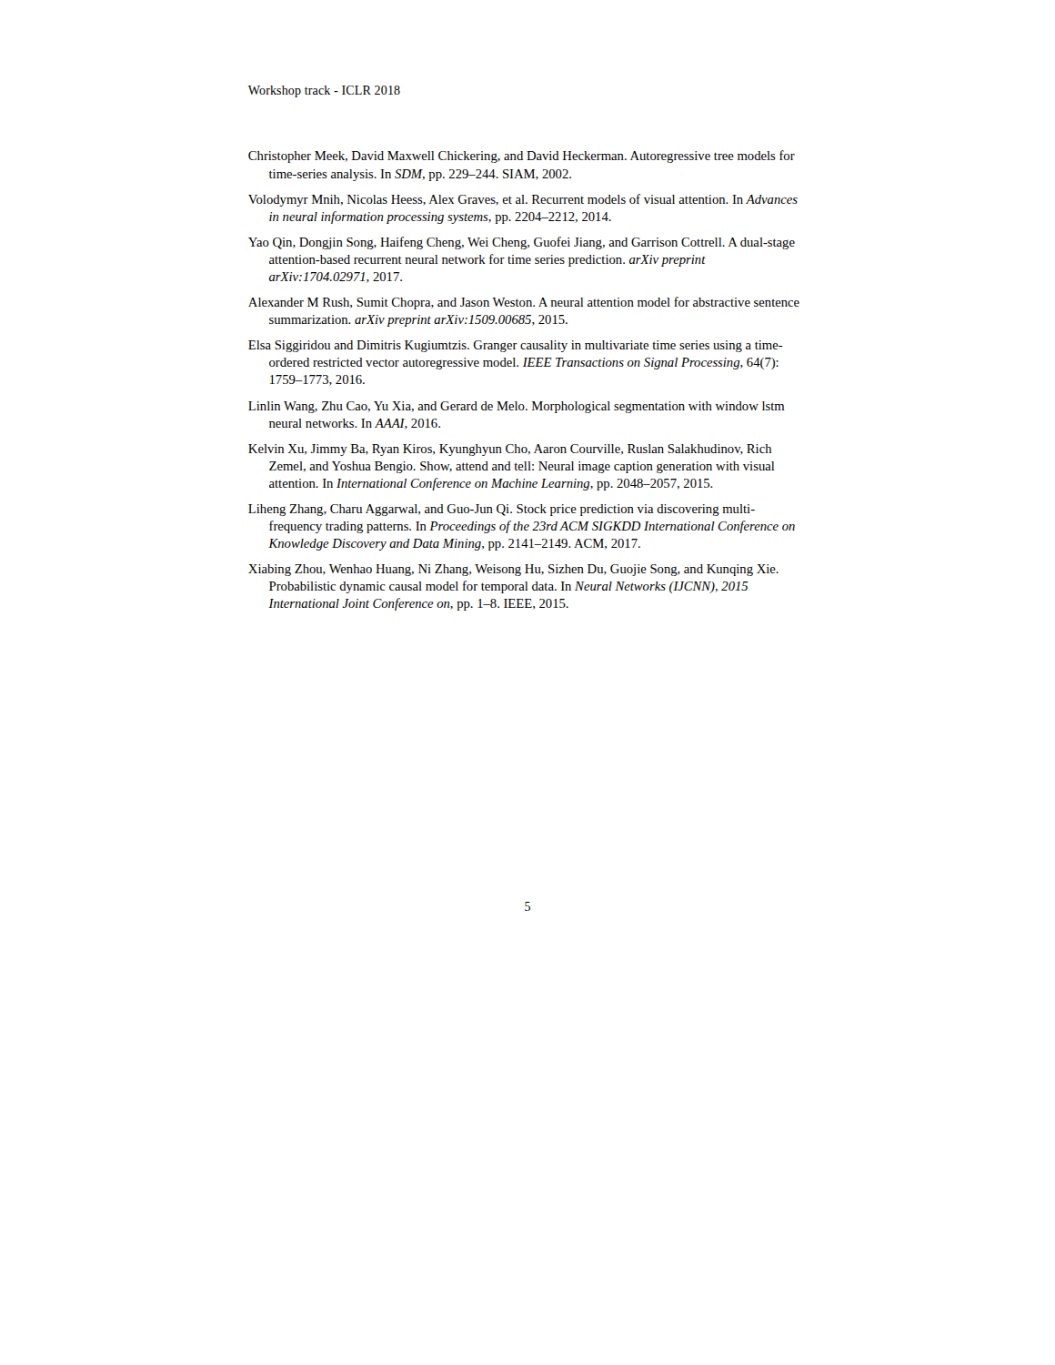Workshop track - ICLR 2018
Christopher Meek, David Maxwell Chickering, and David Heckerman. Autoregressive tree models for time-series analysis. In SDM, pp. 229–244. SIAM, 2002.
Volodymyr Mnih, Nicolas Heess, Alex Graves, et al. Recurrent models of visual attention. In Advances in neural information processing systems, pp. 2204–2212, 2014.
Yao Qin, Dongjin Song, Haifeng Cheng, Wei Cheng, Guofei Jiang, and Garrison Cottrell. A dual-stage attention-based recurrent neural network for time series prediction. arXiv preprint arXiv:1704.02971, 2017.
Alexander M Rush, Sumit Chopra, and Jason Weston. A neural attention model for abstractive sentence summarization. arXiv preprint arXiv:1509.00685, 2015.
Elsa Siggiridou and Dimitris Kugiumtzis. Granger causality in multivariate time series using a time-ordered restricted vector autoregressive model. IEEE Transactions on Signal Processing, 64(7): 1759–1773, 2016.
Linlin Wang, Zhu Cao, Yu Xia, and Gerard de Melo. Morphological segmentation with window lstm neural networks. In AAAI, 2016.
Kelvin Xu, Jimmy Ba, Ryan Kiros, Kyunghyun Cho, Aaron Courville, Ruslan Salakhudinov, Rich Zemel, and Yoshua Bengio. Show, attend and tell: Neural image caption generation with visual attention. In International Conference on Machine Learning, pp. 2048–2057, 2015.
Liheng Zhang, Charu Aggarwal, and Guo-Jun Qi. Stock price prediction via discovering multi-frequency trading patterns. In Proceedings of the 23rd ACM SIGKDD International Conference on Knowledge Discovery and Data Mining, pp. 2141–2149. ACM, 2017.
Xiabing Zhou, Wenhao Huang, Ni Zhang, Weisong Hu, Sizhen Du, Guojie Song, and Kunqing Xie. Probabilistic dynamic causal model for temporal data. In Neural Networks (IJCNN), 2015 International Joint Conference on, pp. 1–8. IEEE, 2015.
5